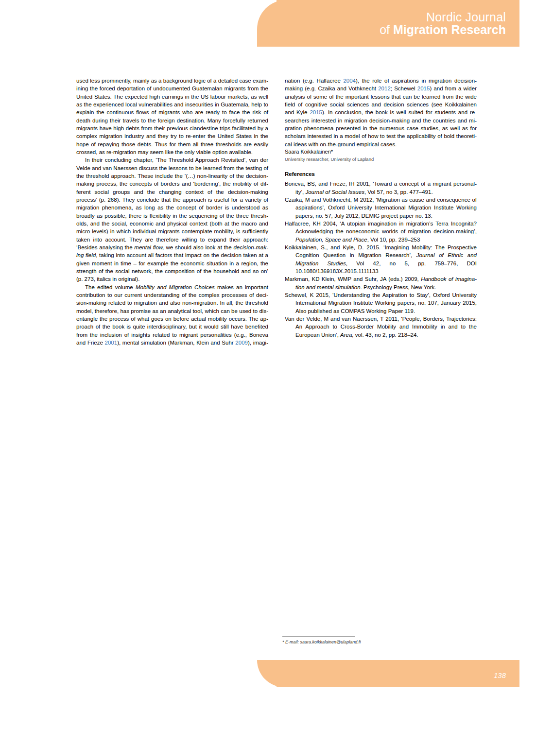Nordic Journal
of Migration Research
used less prominently, mainly as a background logic of a detailed case examining the forced deportation of undocumented Guatemalan migrants from the United States. The expected high earnings in the US labour markets, as well as the experienced local vulnerabilities and insecurities in Guatemala, help to explain the continuous flows of migrants who are ready to face the risk of death during their travels to the foreign destination. Many forcefully returned migrants have high debts from their previous clandestine trips facilitated by a complex migration industry and they try to re-enter the United States in the hope of repaying those debts. Thus for them all three thresholds are easily crossed, as re-migration may seem like the only viable option available.
In their concluding chapter, ‘The Threshold Approach Revisited’, van der Velde and van Naerssen discuss the lessons to be learned from the testing of the threshold approach. These include the ‘(…) non-linearity of the decision-making process, the concepts of borders and ‘bordering’, the mobility of different social groups and the changing context of the decision-making process’ (p. 268). They conclude that the approach is useful for a variety of migration phenomena, as long as the concept of border is understood as broadly as possible, there is flexibility in the sequencing of the three thresholds, and the social, economic and physical context (both at the macro and micro levels) in which individual migrants contemplate mobility, is sufficiently taken into account. They are therefore willing to expand their approach: ‘Besides analysing the mental flow, we should also look at the decision-making field, taking into account all factors that impact on the decision taken at a given moment in time – for example the economic situation in a region, the strength of the social network, the composition of the household and so on’ (p. 273, italics in original).
The edited volume Mobility and Migration Choices makes an important contribution to our current understanding of the complex processes of decision-making related to migration and also non-migration. In all, the threshold model, therefore, has promise as an analytical tool, which can be used to disentangle the process of what goes on before actual mobility occurs. The approach of the book is quite interdisciplinary, but it would still have benefited from the inclusion of insights related to migrant personalities (e.g., Boneva and Frieze 2001), mental simulation (Markman, Klein and Suhr 2009), imagination (e.g. Halfacree 2004), the role of aspirations in migration decision-making (e.g. Czaika and Vothknecht 2012; Schewel 2015) and from a wider analysis of some of the important lessons that can be learned from the wide field of cognitive social sciences and decision sciences (see Koikkalainen and Kyle 2015). In conclusion, the book is well suited for students and researchers interested in migration decision-making and the countries and migration phenomena presented in the numerous case studies, as well as for scholars interested in a model of how to test the applicability of bold theoretical ideas with on-the-ground empirical cases.
Saara Koikkalainen*
University researcher, University of Lapland
References
Boneva, BS, and Frieze, IH 2001, ‘Toward a concept of a migrant personality’, Journal of Social Issues, Vol 57, no 3, pp. 477–491.
Czaika, M and Vothknecht, M 2012, ‘Migration as cause and consequence of aspirations’, Oxford University International Migration Institute Working papers, no. 57, July 2012, DEMIG project paper no. 13.
Halfacree, KH 2004, ‘A utopian imagination in migration’s Terra Incognita? Acknowledging the noneconomic worlds of migration decision-making’, Population, Space and Place, Vol 10, pp. 239–253
Koikkalainen, S., and Kyle, D. 2015. ‘Imagining Mobility: The Prospective Cognition Question in Migration Research’, Journal of Ethnic and Migration Studies, Vol 42, no 5, pp. 759–776, DOI 10.1080/1369183X.2015.1111133
Markman, KD Klein, WMP and Suhr, JA (eds.) 2009, Handbook of imagination and mental simulation. Psychology Press, New York.
Schewel, K 2015, ‘Understanding the Aspiration to Stay’, Oxford University International Migration Institute Working papers, no. 107, January 2015, Also published as COMPAS Working Paper 119.
Van der Velde, M and van Naerssen, T 2011, ‘People, Borders, Trajectories: An Approach to Cross-Border Mobility and Immobility in and to the European Union’, Area, vol. 43, no 2, pp. 218–24.
* E-mail: saara.koikkalainen@ulapland.fi
138